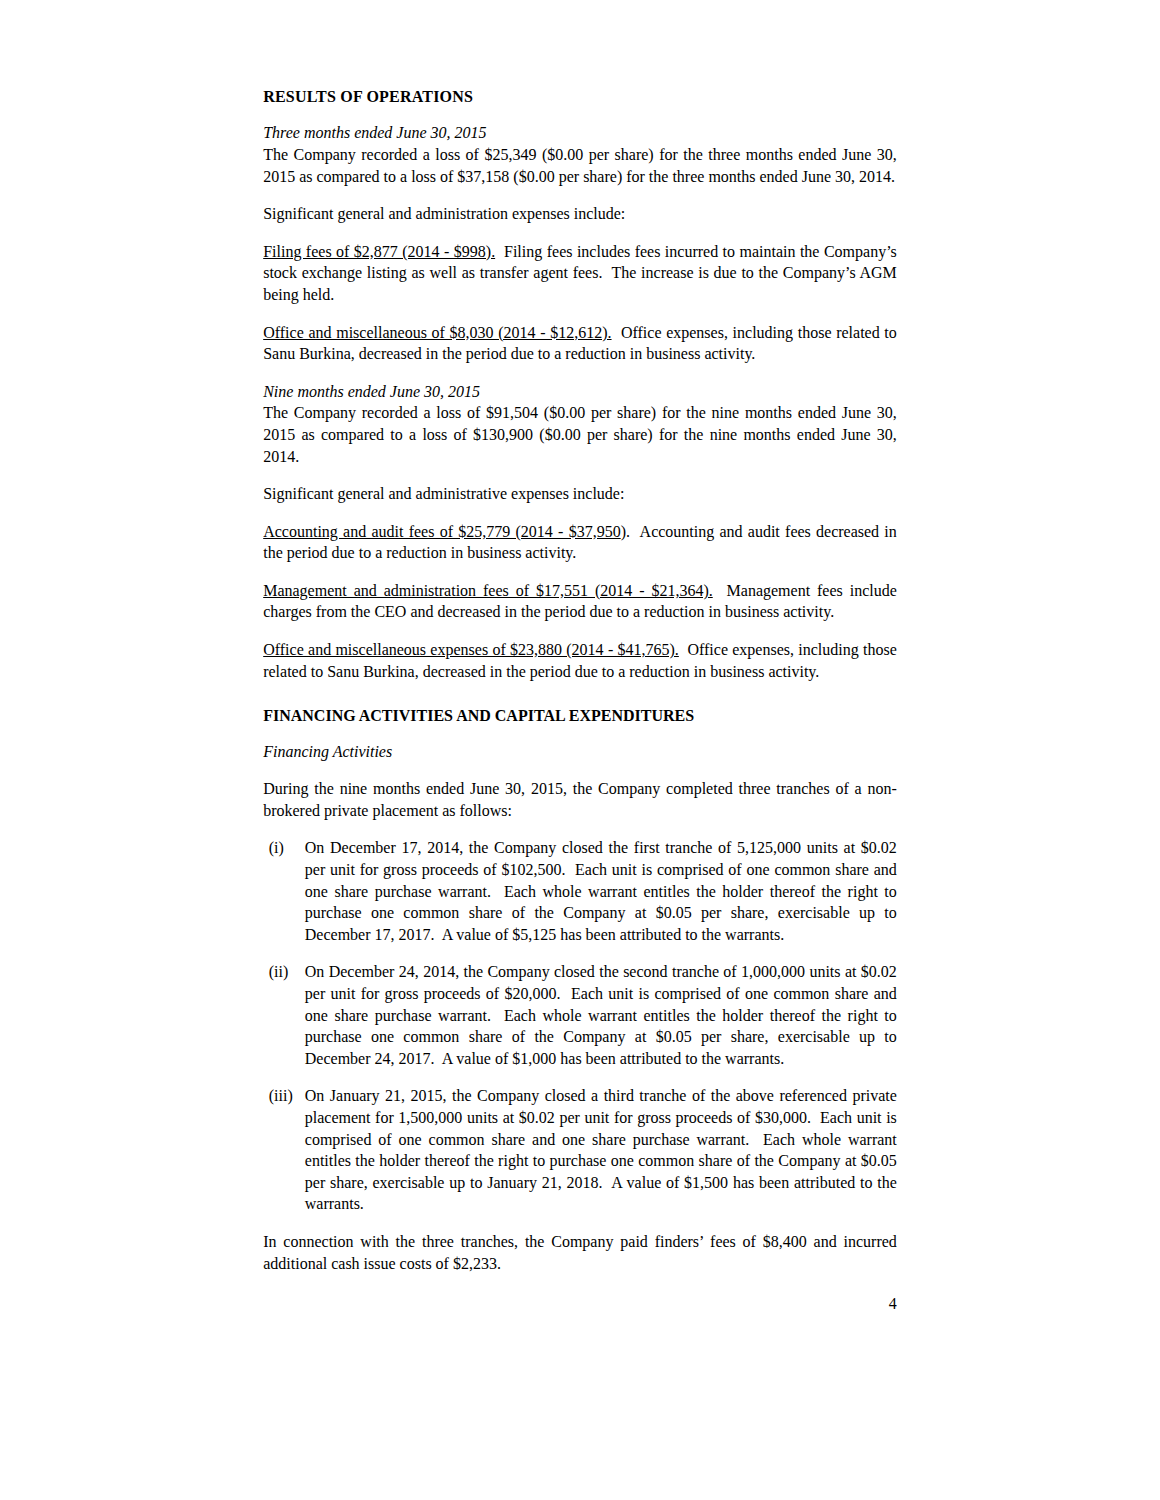RESULTS OF OPERATIONS
Three months ended June 30, 2015
The Company recorded a loss of $25,349 ($0.00 per share) for the three months ended June 30, 2015 as compared to a loss of $37,158 ($0.00 per share) for the three months ended June 30, 2014.
Significant general and administration expenses include:
Filing fees of $2,877 (2014 - $998). Filing fees includes fees incurred to maintain the Company’s stock exchange listing as well as transfer agent fees. The increase is due to the Company’s AGM being held.
Office and miscellaneous of $8,030 (2014 - $12,612). Office expenses, including those related to Sanu Burkina, decreased in the period due to a reduction in business activity.
Nine months ended June 30, 2015
The Company recorded a loss of $91,504 ($0.00 per share) for the nine months ended June 30, 2015 as compared to a loss of $130,900 ($0.00 per share) for the nine months ended June 30, 2014.
Significant general and administrative expenses include:
Accounting and audit fees of $25,779 (2014 - $37,950). Accounting and audit fees decreased in the period due to a reduction in business activity.
Management and administration fees of $17,551 (2014 - $21,364). Management fees include charges from the CEO and decreased in the period due to a reduction in business activity.
Office and miscellaneous expenses of $23,880 (2014 - $41,765). Office expenses, including those related to Sanu Burkina, decreased in the period due to a reduction in business activity.
FINANCING ACTIVITIES AND CAPITAL EXPENDITURES
Financing Activities
During the nine months ended June 30, 2015, the Company completed three tranches of a non-brokered private placement as follows:
(i) On December 17, 2014, the Company closed the first tranche of 5,125,000 units at $0.02 per unit for gross proceeds of $102,500. Each unit is comprised of one common share and one share purchase warrant. Each whole warrant entitles the holder thereof the right to purchase one common share of the Company at $0.05 per share, exercisable up to December 17, 2017. A value of $5,125 has been attributed to the warrants.
(ii) On December 24, 2014, the Company closed the second tranche of 1,000,000 units at $0.02 per unit for gross proceeds of $20,000. Each unit is comprised of one common share and one share purchase warrant. Each whole warrant entitles the holder thereof the right to purchase one common share of the Company at $0.05 per share, exercisable up to December 24, 2017. A value of $1,000 has been attributed to the warrants.
(iii) On January 21, 2015, the Company closed a third tranche of the above referenced private placement for 1,500,000 units at $0.02 per unit for gross proceeds of $30,000. Each unit is comprised of one common share and one share purchase warrant. Each whole warrant entitles the holder thereof the right to purchase one common share of the Company at $0.05 per share, exercisable up to January 21, 2018. A value of $1,500 has been attributed to the warrants.
In connection with the three tranches, the Company paid finders’ fees of $8,400 and incurred additional cash issue costs of $2,233.
4